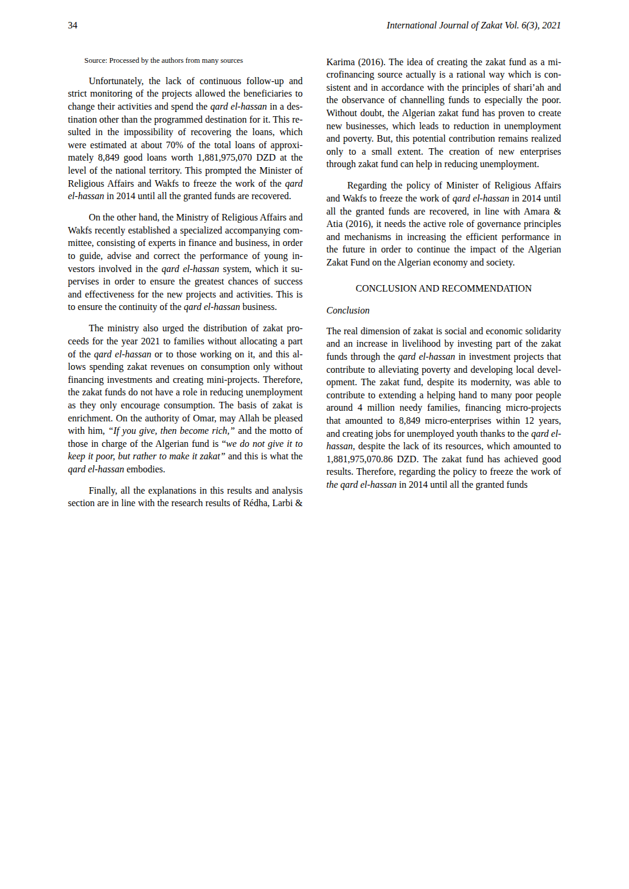34 International Journal of Zakat Vol. 6(3), 2021
Source: Processed by the authors from many sources
Unfortunately, the lack of continuous follow-up and strict monitoring of the projects allowed the beneficiaries to change their activities and spend the qard el-hassan in a destination other than the programmed destination for it. This resulted in the impossibility of recovering the loans, which were estimated at about 70% of the total loans of approximately 8,849 good loans worth 1,881,975,070 DZD at the level of the national territory. This prompted the Minister of Religious Affairs and Wakfs to freeze the work of the qard el-hassan in 2014 until all the granted funds are recovered.
On the other hand, the Ministry of Religious Affairs and Wakfs recently established a specialized accompanying committee, consisting of experts in finance and business, in order to guide, advise and correct the performance of young investors involved in the qard el-hassan system, which it supervises in order to ensure the greatest chances of success and effectiveness for the new projects and activities. This is to ensure the continuity of the qard el-hassan business.
The ministry also urged the distribution of zakat proceeds for the year 2021 to families without allocating a part of the qard el-hassan or to those working on it, and this allows spending zakat revenues on consumption only without financing investments and creating mini-projects. Therefore, the zakat funds do not have a role in reducing unemployment as they only encourage consumption. The basis of zakat is enrichment. On the authority of Omar, may Allah be pleased with him, “If you give, then become rich,” and the motto of those in charge of the Algerian fund is “we do not give it to keep it poor, but rather to make it zakat” and this is what the qard el-hassan embodies.
Finally, all the explanations in this results and analysis section are in line with the research results of Rédha, Larbi & Karima (2016). The idea of creating the zakat fund as a microfinancing source actually is a rational way which is consistent and in accordance with the principles of shari’ah and the observance of channelling funds to especially the poor. Without doubt, the Algerian zakat fund has proven to create new businesses, which leads to reduction in unemployment and poverty. But, this potential contribution remains realized only to a small extent. The creation of new enterprises through zakat fund can help in reducing unemployment.
Regarding the policy of Minister of Religious Affairs and Wakfs to freeze the work of qard el-hassan in 2014 until all the granted funds are recovered, in line with Amara & Atia (2016), it needs the active role of governance principles and mechanisms in increasing the efficient performance in the future in order to continue the impact of the Algerian Zakat Fund on the Algerian economy and society.
Conclusion and Recommendation
Conclusion
The real dimension of zakat is social and economic solidarity and an increase in livelihood by investing part of the zakat funds through the qard el-hassan in investment projects that contribute to alleviating poverty and developing local development. The zakat fund, despite its modernity, was able to contribute to extending a helping hand to many poor people around 4 million needy families, financing micro-projects that amounted to 8,849 micro-enterprises within 12 years, and creating jobs for unemployed youth thanks to the qard el-hassan, despite the lack of its resources, which amounted to 1,881,975,070.86 DZD. The zakat fund has achieved good results. Therefore, regarding the policy to freeze the work of the qard el-hassan in 2014 until all the granted funds